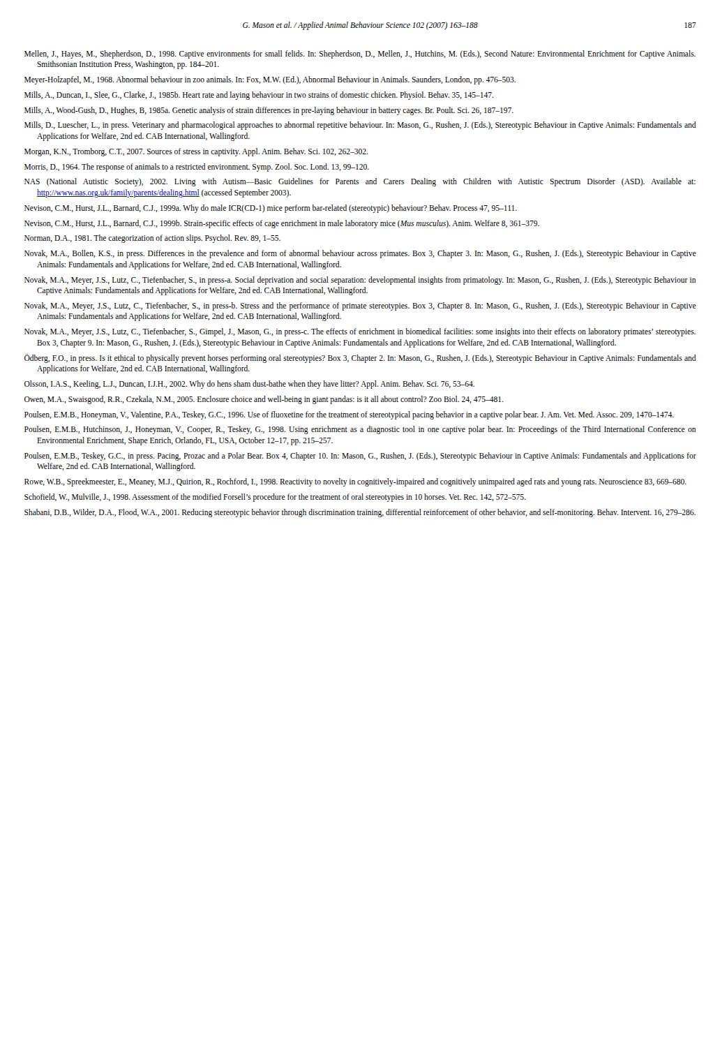G. Mason et al. / Applied Animal Behaviour Science 102 (2007) 163–188 187
Mellen, J., Hayes, M., Shepherdson, D., 1998. Captive environments for small felids. In: Shepherdson, D., Mellen, J., Hutchins, M. (Eds.), Second Nature: Environmental Enrichment for Captive Animals. Smithsonian Institution Press, Washington, pp. 184–201.
Meyer-Holzapfel, M., 1968. Abnormal behaviour in zoo animals. In: Fox, M.W. (Ed.), Abnormal Behaviour in Animals. Saunders, London, pp. 476–503.
Mills, A., Duncan, I., Slee, G., Clarke, J., 1985b. Heart rate and laying behaviour in two strains of domestic chicken. Physiol. Behav. 35, 145–147.
Mills, A., Wood-Gush, D., Hughes, B, 1985a. Genetic analysis of strain differences in pre-laying behaviour in battery cages. Br. Poult. Sci. 26, 187–197.
Mills, D., Luescher, L., in press. Veterinary and pharmacological approaches to abnormal repetitive behaviour. In: Mason, G., Rushen, J. (Eds.), Stereotypic Behaviour in Captive Animals: Fundamentals and Applications for Welfare, 2nd ed. CAB International, Wallingford.
Morgan, K.N., Tromborg, C.T., 2007. Sources of stress in captivity. Appl. Anim. Behav. Sci. 102, 262–302.
Morris, D., 1964. The response of animals to a restricted environment. Symp. Zool. Soc. Lond. 13, 99–120.
NAS (National Autistic Society), 2002. Living with Autism—Basic Guidelines for Parents and Carers Dealing with Children with Autistic Spectrum Disorder (ASD). Available at: http://www.nas.org.uk/family/parents/dealing.html (accessed September 2003).
Nevison, C.M., Hurst, J.L., Barnard, C.J., 1999a. Why do male ICR(CD-1) mice perform bar-related (stereotypic) behaviour? Behav. Process 47, 95–111.
Nevison, C.M., Hurst, J.L., Barnard, C.J., 1999b. Strain-specific effects of cage enrichment in male laboratory mice (Mus musculus). Anim. Welfare 8, 361–379.
Norman, D.A., 1981. The categorization of action slips. Psychol. Rev. 89, 1–55.
Novak, M.A., Bollen, K.S., in press. Differences in the prevalence and form of abnormal behaviour across primates. Box 3, Chapter 3. In: Mason, G., Rushen, J. (Eds.), Stereotypic Behaviour in Captive Animals: Fundamentals and Applications for Welfare, 2nd ed. CAB International, Wallingford.
Novak, M.A., Meyer, J.S., Lutz, C., Tiefenbacher, S., in press-a. Social deprivation and social separation: developmental insights from primatology. In: Mason, G., Rushen, J. (Eds.), Stereotypic Behaviour in Captive Animals: Fundamentals and Applications for Welfare, 2nd ed. CAB International, Wallingford.
Novak, M.A., Meyer, J.S., Lutz, C., Tiefenbacher, S., in press-b. Stress and the performance of primate stereotypies. Box 3, Chapter 8. In: Mason, G., Rushen, J. (Eds.), Stereotypic Behaviour in Captive Animals: Fundamentals and Applications for Welfare, 2nd ed. CAB International, Wallingford.
Novak, M.A., Meyer, J.S., Lutz, C., Tiefenbacher, S., Gimpel, J., Mason, G., in press-c. The effects of enrichment in biomedical facilities: some insights into their effects on laboratory primates’ stereotypies. Box 3, Chapter 9. In: Mason, G., Rushen, J. (Eds.), Stereotypic Behaviour in Captive Animals: Fundamentals and Applications for Welfare, 2nd ed. CAB International, Wallingford.
Ödberg, F.O., in press. Is it ethical to physically prevent horses performing oral stereotypies? Box 3, Chapter 2. In: Mason, G., Rushen, J. (Eds.), Stereotypic Behaviour in Captive Animals: Fundamentals and Applications for Welfare, 2nd ed. CAB International, Wallingford.
Olsson, I.A.S., Keeling, L.J., Duncan, I.J.H., 2002. Why do hens sham dust-bathe when they have litter? Appl. Anim. Behav. Sci. 76, 53–64.
Owen, M.A., Swaisgood, R.R., Czekala, N.M., 2005. Enclosure choice and well-being in giant pandas: is it all about control? Zoo Biol. 24, 475–481.
Poulsen, E.M.B., Honeyman, V., Valentine, P.A., Teskey, G.C., 1996. Use of fluoxetine for the treatment of stereotypical pacing behavior in a captive polar bear. J. Am. Vet. Med. Assoc. 209, 1470–1474.
Poulsen, E.M.B., Hutchinson, J., Honeyman, V., Cooper, R., Teskey, G., 1998. Using enrichment as a diagnostic tool in one captive polar bear. In: Proceedings of the Third International Conference on Environmental Enrichment, Shape Enrich, Orlando, FL, USA, October 12–17, pp. 215–257.
Poulsen, E.M.B., Teskey, G.C., in press. Pacing, Prozac and a Polar Bear. Box 4, Chapter 10. In: Mason, G., Rushen, J. (Eds.), Stereotypic Behaviour in Captive Animals: Fundamentals and Applications for Welfare, 2nd ed. CAB International, Wallingford.
Rowe, W.B., Spreekmeester, E., Meaney, M.J., Quirion, R., Rochford, I., 1998. Reactivity to novelty in cognitively-impaired and cognitively unimpaired aged rats and young rats. Neuroscience 83, 669–680.
Schofield, W., Mulville, J., 1998. Assessment of the modified Forsell’s procedure for the treatment of oral stereotypies in 10 horses. Vet. Rec. 142, 572–575.
Shabani, D.B., Wilder, D.A., Flood, W.A., 2001. Reducing stereotypic behavior through discrimination training, differential reinforcement of other behavior, and self-monitoring. Behav. Intervent. 16, 279–286.